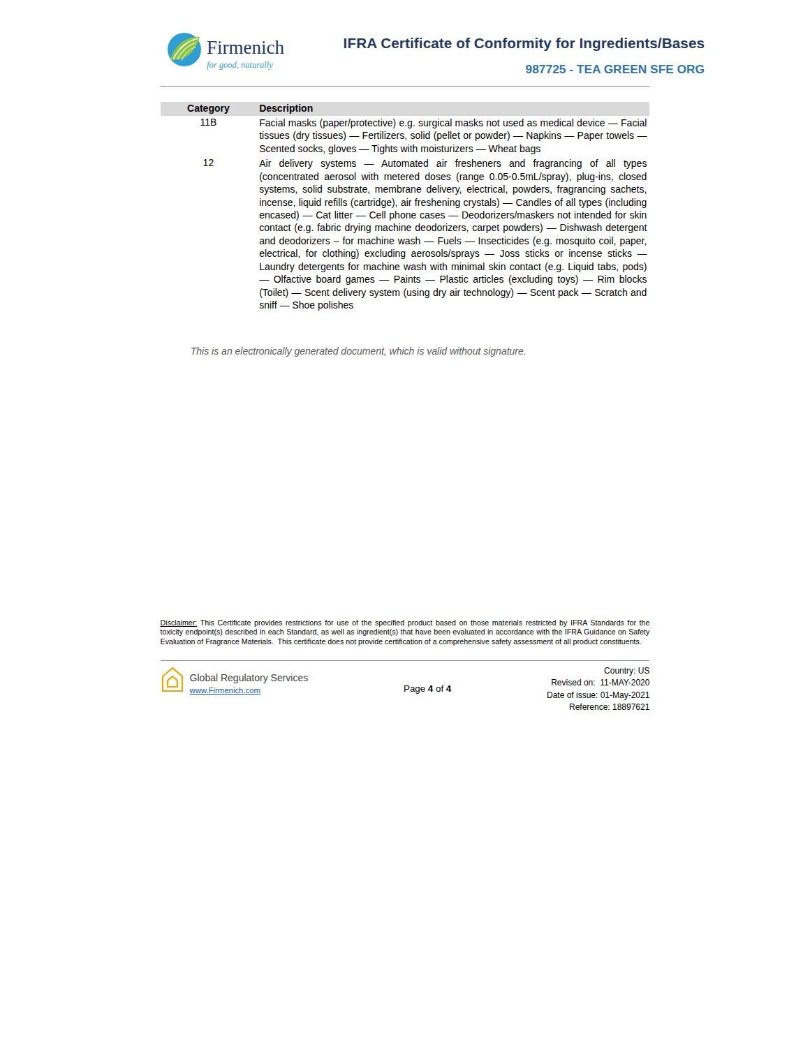Firmenich for good, naturally
IFRA Certificate of Conformity for Ingredients/Bases
987725 - TEA GREEN SFE ORG
| Category | Description |
| --- | --- |
| 11B | Facial masks (paper/protective) e.g. surgical masks not used as medical device — Facial tissues (dry tissues) — Fertilizers, solid (pellet or powder) — Napkins — Paper towels — Scented socks, gloves — Tights with moisturizers — Wheat bags |
| 12 | Air delivery systems — Automated air fresheners and fragrancing of all types (concentrated aerosol with metered doses (range 0.05-0.5mL/spray), plug-ins, closed systems, solid substrate, membrane delivery, electrical, powders, fragrancing sachets, incense, liquid refills (cartridge), air freshening crystals) — Candles of all types (including encased) — Cat litter — Cell phone cases — Deodorizers/maskers not intended for skin contact (e.g. fabric drying machine deodorizers, carpet powders) — Dishwash detergent and deodorizers – for machine wash — Fuels — Insecticides (e.g. mosquito coil, paper, electrical, for clothing) excluding aerosols/sprays — Joss sticks or incense sticks — Laundry detergents for machine wash with minimal skin contact (e.g. Liquid tabs, pods) — Olfactive board games — Paints — Plastic articles (excluding toys) — Rim blocks (Toilet) — Scent delivery system (using dry air technology) — Scent pack — Scratch and sniff — Shoe polishes |
This is an electronically generated document, which is valid without signature.
Disclaimer: This Certificate provides restrictions for use of the specified product based on those materials restricted by IFRA Standards for the toxicity endpoint(s) described in each Standard, as well as ingredient(s) that have been evaluated in accordance with the IFRA Guidance on Safety Evaluation of Fragrance Materials. This certificate does not provide certification of a comprehensive safety assessment of all product constituents.
Global Regulatory Services www.Firmenich.com
Page 4 of 4
Country: US
Revised on: 11-MAY-2020
Date of issue: 01-May-2021
Reference: 18897621